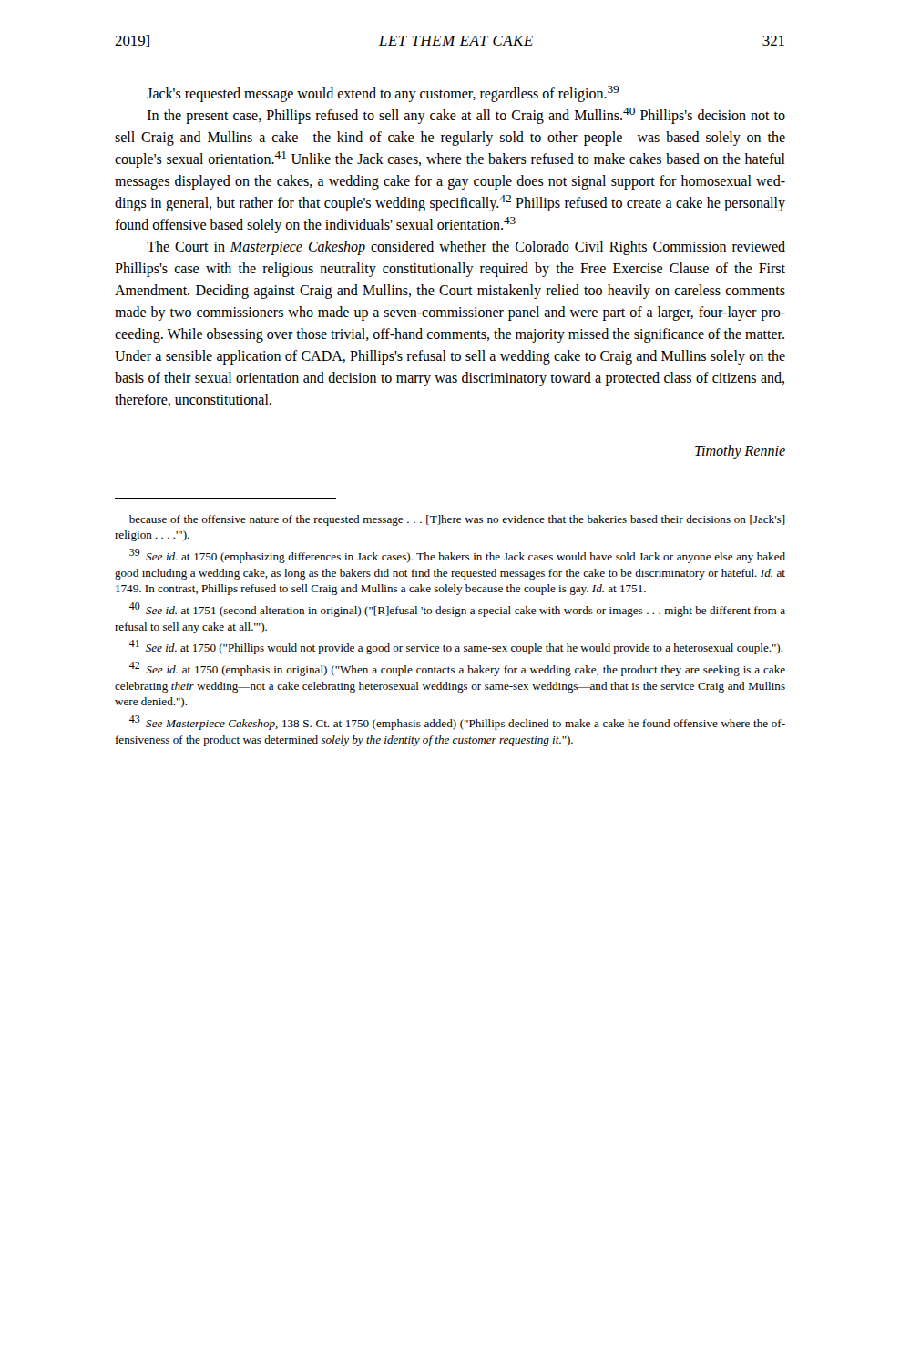2019] Let Them Eat Cake 321
Jack's requested message would extend to any customer, regardless of religion.39
In the present case, Phillips refused to sell any cake at all to Craig and Mullins.40 Phillips's decision not to sell Craig and Mullins a cake—the kind of cake he regularly sold to other people—was based solely on the couple's sexual orientation.41 Unlike the Jack cases, where the bakers refused to make cakes based on the hateful messages displayed on the cakes, a wedding cake for a gay couple does not signal support for homosexual weddings in general, but rather for that couple's wedding specifically.42 Phillips refused to create a cake he personally found offensive based solely on the individuals' sexual orientation.43
The Court in Masterpiece Cakeshop considered whether the Colorado Civil Rights Commission reviewed Phillips's case with the religious neutrality constitutionally required by the Free Exercise Clause of the First Amendment. Deciding against Craig and Mullins, the Court mistakenly relied too heavily on careless comments made by two commissioners who made up a seven-commissioner panel and were part of a larger, four-layer proceeding. While obsessing over those trivial, off-hand comments, the majority missed the significance of the matter. Under a sensible application of CADA, Phillips's refusal to sell a wedding cake to Craig and Mullins solely on the basis of their sexual orientation and decision to marry was discriminatory toward a protected class of citizens and, therefore, unconstitutional.
Timothy Rennie
because of the offensive nature of the requested message . . . [T]here was no evidence that the bakeries based their decisions on [Jack's] religion . . . .'").
39 See id. at 1750 (emphasizing differences in Jack cases). The bakers in the Jack cases would have sold Jack or anyone else any baked good including a wedding cake, as long as the bakers did not find the requested messages for the cake to be discriminatory or hateful. Id. at 1749. In contrast, Phillips refused to sell Craig and Mullins a cake solely because the couple is gay. Id. at 1751.
40 See id. at 1751 (second alteration in original) ("[R]efusal 'to design a special cake with words or images . . . might be different from a refusal to sell any cake at all.'").
41 See id. at 1750 ("Phillips would not provide a good or service to a same-sex couple that he would provide to a heterosexual couple.").
42 See id. at 1750 (emphasis in original) ("When a couple contacts a bakery for a wedding cake, the product they are seeking is a cake celebrating their wedding—not a cake celebrating heterosexual weddings or same-sex weddings—and that is the service Craig and Mullins were denied.").
43 See Masterpiece Cakeshop, 138 S. Ct. at 1750 (emphasis added) ("Phillips declined to make a cake he found offensive where the offensiveness of the product was determined solely by the identity of the customer requesting it.").